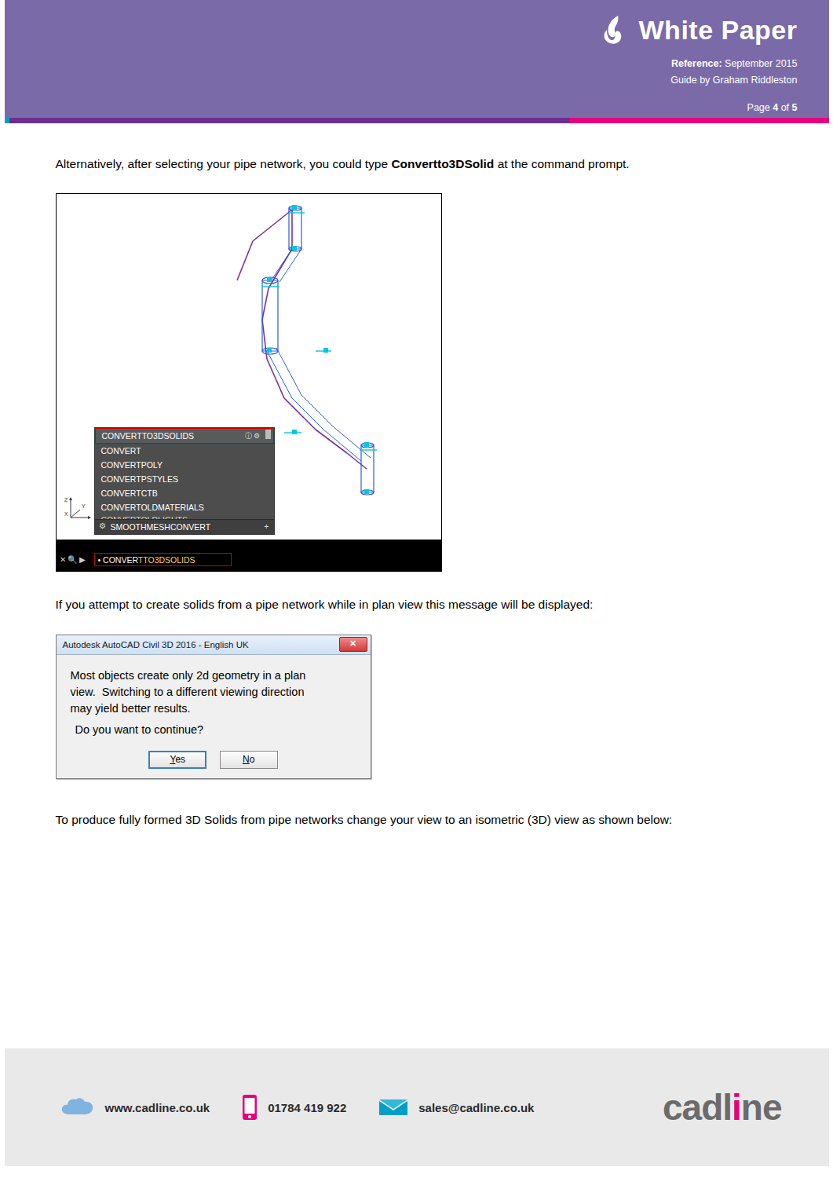White Paper
Reference: September 2015
Guide by Graham Riddleston
Page 4 of 5
Alternatively, after selecting your pipe network, you could type Convertto3DSolid at the command prompt.
Z X Y
CONVERTTO3DSOLIDSⓘ ⚙
CONVERT
CONVERTPOLY
CONVERTPSTYLES
CONVERTCTB
CONVERTOLDMATERIALS
CONVERTOLDLIGHTS
SMOOTHMESHCONVERT+
✕ 🔍 ▶
• CONVERTTO3DSOLIDS
If you attempt to create solids from a pipe network while in plan view this message will be displayed:
Autodesk AutoCAD Civil 3D 2016 - English UK ✕
Most objects create only 2d geometry in a plan
view. Switching to a different viewing direction
may yield better results.
Do you want to continue?
Yes No
To produce fully formed 3D Solids from pipe networks change your view to an isometric (3D) view as shown below:
www.cadline.co.uk
01784 419 922
sales@cadline.co.uk
cadline